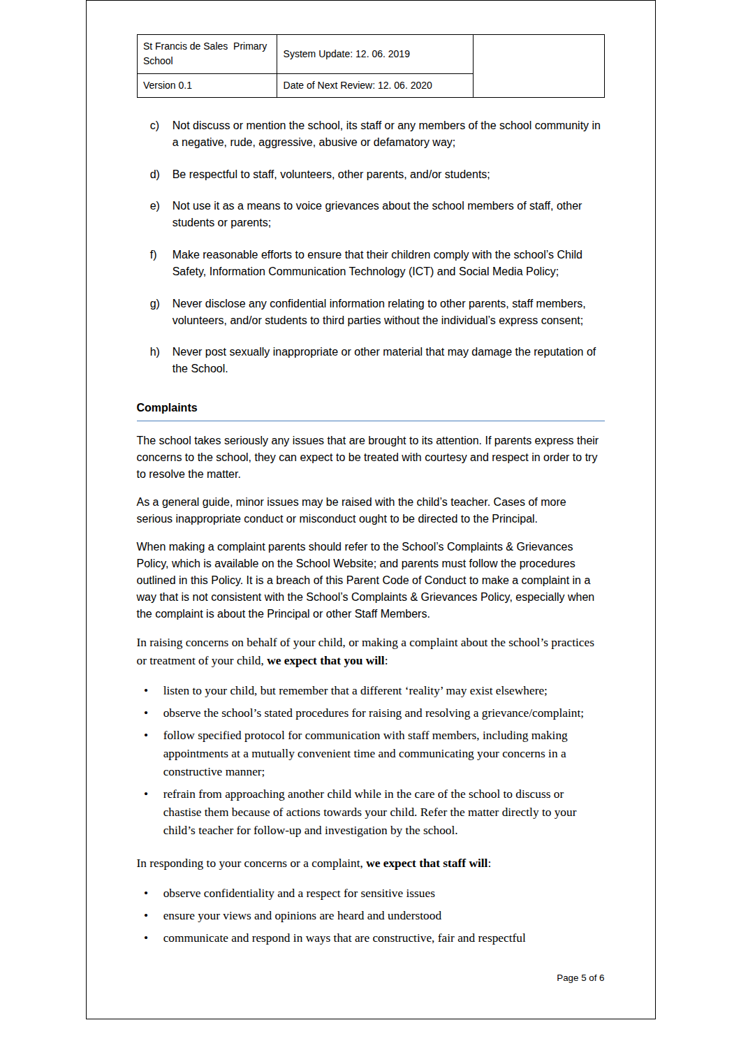| St Francis de Sales Primary School | System Update: 12. 06. 2019 | |
| Version 0.1 | Date of Next Review: 12. 06. 2020 |
c) Not discuss or mention the school, its staff or any members of the school community in a negative, rude, aggressive, abusive or defamatory way;
d) Be respectful to staff, volunteers, other parents, and/or students;
e) Not use it as a means to voice grievances about the school members of staff, other students or parents;
f) Make reasonable efforts to ensure that their children comply with the school’s Child Safety, Information Communication Technology (ICT) and Social Media Policy;
g) Never disclose any confidential information relating to other parents, staff members, volunteers, and/or students to third parties without the individual’s express consent;
h) Never post sexually inappropriate or other material that may damage the reputation of the School.
Complaints
The school takes seriously any issues that are brought to its attention. If parents express their concerns to the school, they can expect to be treated with courtesy and respect in order to try to resolve the matter.
As a general guide, minor issues may be raised with the child’s teacher. Cases of more serious inappropriate conduct or misconduct ought to be directed to the Principal.
When making a complaint parents should refer to the School’s Complaints & Grievances Policy, which is available on the School Website; and parents must follow the procedures outlined in this Policy. It is a breach of this Parent Code of Conduct to make a complaint in a way that is not consistent with the School’s Complaints & Grievances Policy, especially when the complaint is about the Principal or other Staff Members.
In raising concerns on behalf of your child, or making a complaint about the school’s practices or treatment of your child, we expect that you will:
listen to your child, but remember that a different ‘reality’ may exist elsewhere;
observe the school’s stated procedures for raising and resolving a grievance/complaint;
follow specified protocol for communication with staff members, including making appointments at a mutually convenient time and communicating your concerns in a constructive manner;
refrain from approaching another child while in the care of the school to discuss or chastise them because of actions towards your child. Refer the matter directly to your child’s teacher for follow-up and investigation by the school.
In responding to your concerns or a complaint, we expect that staff will:
observe confidentiality and a respect for sensitive issues
ensure your views and opinions are heard and understood
communicate and respond in ways that are constructive, fair and respectful
Page 5 of 6